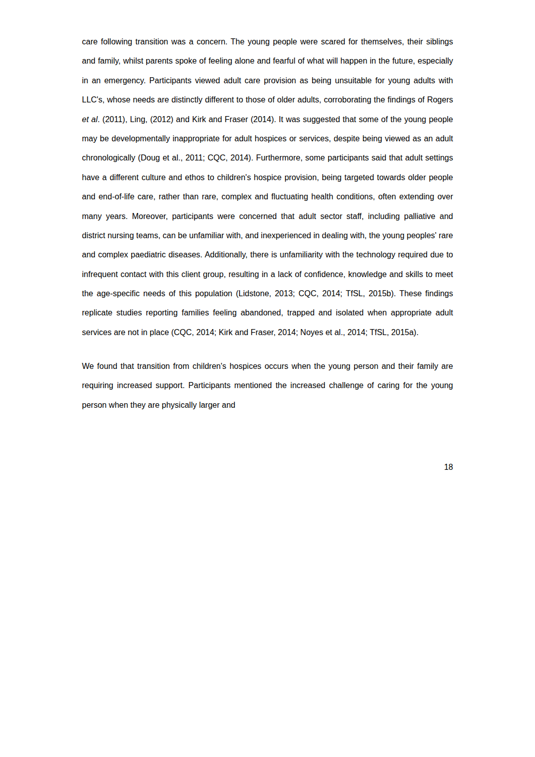care following transition was a concern. The young people were scared for themselves, their siblings and family, whilst parents spoke of feeling alone and fearful of what will happen in the future, especially in an emergency. Participants viewed adult care provision as being unsuitable for young adults with LLC's, whose needs are distinctly different to those of older adults, corroborating the findings of Rogers et al. (2011), Ling, (2012) and Kirk and Fraser (2014). It was suggested that some of the young people may be developmentally inappropriate for adult hospices or services, despite being viewed as an adult chronologically (Doug et al., 2011; CQC, 2014). Furthermore, some participants said that adult settings have a different culture and ethos to children's hospice provision, being targeted towards older people and end-of-life care, rather than rare, complex and fluctuating health conditions, often extending over many years. Moreover, participants were concerned that adult sector staff, including palliative and district nursing teams, can be unfamiliar with, and inexperienced in dealing with, the young peoples' rare and complex paediatric diseases. Additionally, there is unfamiliarity with the technology required due to infrequent contact with this client group, resulting in a lack of confidence, knowledge and skills to meet the age-specific needs of this population (Lidstone, 2013; CQC, 2014; TfSL, 2015b). These findings replicate studies reporting families feeling abandoned, trapped and isolated when appropriate adult services are not in place (CQC, 2014; Kirk and Fraser, 2014; Noyes et al., 2014; TfSL, 2015a).
We found that transition from children's hospices occurs when the young person and their family are requiring increased support. Participants mentioned the increased challenge of caring for the young person when they are physically larger and
18